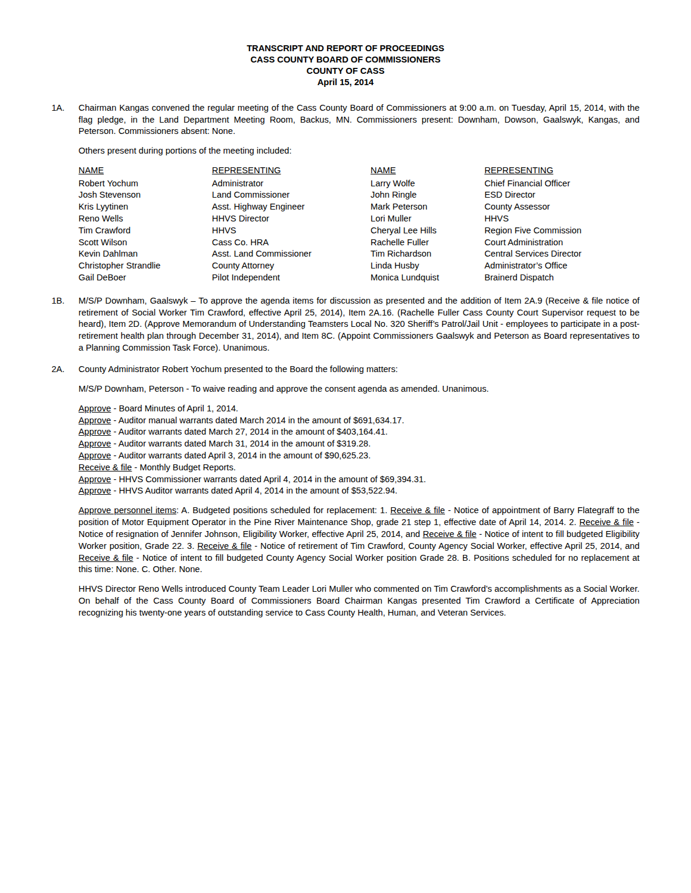TRANSCRIPT AND REPORT OF PROCEEDINGS
CASS COUNTY BOARD OF COMMISSIONERS
COUNTY OF CASS
April 15, 2014
1A.
Chairman Kangas convened the regular meeting of the Cass County Board of Commissioners at 9:00 a.m. on Tuesday, April 15, 2014, with the flag pledge, in the Land Department Meeting Room, Backus, MN. Commissioners present: Downham, Dowson, Gaalswyk, Kangas, and Peterson. Commissioners absent: None.
Others present during portions of the meeting included:
| NAME | REPRESENTING | NAME | REPRESENTING |
| --- | --- | --- | --- |
| Robert Yochum | Administrator | Larry Wolfe | Chief Financial Officer |
| Josh Stevenson | Land Commissioner | John Ringle | ESD Director |
| Kris Lyytinen | Asst. Highway Engineer | Mark Peterson | County Assessor |
| Reno Wells | HHVS Director | Lori Muller | HHVS |
| Tim Crawford | HHVS | Cheryal Lee Hills | Region Five Commission |
| Scott Wilson | Cass Co. HRA | Rachelle Fuller | Court Administration |
| Kevin Dahlman | Asst. Land Commissioner | Tim Richardson | Central Services Director |
| Christopher Strandlie | County Attorney | Linda Husby | Administrator’s Office |
| Gail DeBoer | Pilot Independent | Monica Lundquist | Brainerd Dispatch |
1B.
M/S/P Downham, Gaalswyk – To approve the agenda items for discussion as presented and the addition of Item 2A.9 (Receive & file notice of retirement of Social Worker Tim Crawford, effective April 25, 2014), Item 2A.16. (Rachelle Fuller Cass County Court Supervisor request to be heard), Item 2D. (Approve Memorandum of Understanding Teamsters Local No. 320 Sheriff’s Patrol/Jail Unit - employees to participate in a post-retirement health plan through December 31, 2014), and Item 8C. (Appoint Commissioners Gaalswyk and Peterson as Board representatives to a Planning Commission Task Force). Unanimous.
2A.
County Administrator Robert Yochum presented to the Board the following matters:
M/S/P Downham, Peterson - To waive reading and approve the consent agenda as amended. Unanimous.
Approve - Board Minutes of April 1, 2014.
Approve - Auditor manual warrants dated March 2014 in the amount of $691,634.17.
Approve - Auditor warrants dated March 27, 2014 in the amount of $403,164.41.
Approve - Auditor warrants dated March 31, 2014 in the amount of $319.28.
Approve - Auditor warrants dated April 3, 2014 in the amount of $90,625.23.
Receive & file - Monthly Budget Reports.
Approve - HHVS Commissioner warrants dated April 4, 2014 in the amount of $69,394.31.
Approve - HHVS Auditor warrants dated April 4, 2014 in the amount of $53,522.94.
Approve personnel items: A. Budgeted positions scheduled for replacement: 1. Receive & file - Notice of appointment of Barry Flategraff to the position of Motor Equipment Operator in the Pine River Maintenance Shop, grade 21 step 1, effective date of April 14, 2014. 2. Receive & file - Notice of resignation of Jennifer Johnson, Eligibility Worker, effective April 25, 2014, and Receive & file - Notice of intent to fill budgeted Eligibility Worker position, Grade 22. 3. Receive & file - Notice of retirement of Tim Crawford, County Agency Social Worker, effective April 25, 2014, and Receive & file - Notice of intent to fill budgeted County Agency Social Worker position Grade 28. B. Positions scheduled for no replacement at this time: None. C. Other. None.
HHVS Director Reno Wells introduced County Team Leader Lori Muller who commented on Tim Crawford’s accomplishments as a Social Worker. On behalf of the Cass County Board of Commissioners Board Chairman Kangas presented Tim Crawford a Certificate of Appreciation recognizing his twenty-one years of outstanding service to Cass County Health, Human, and Veteran Services.